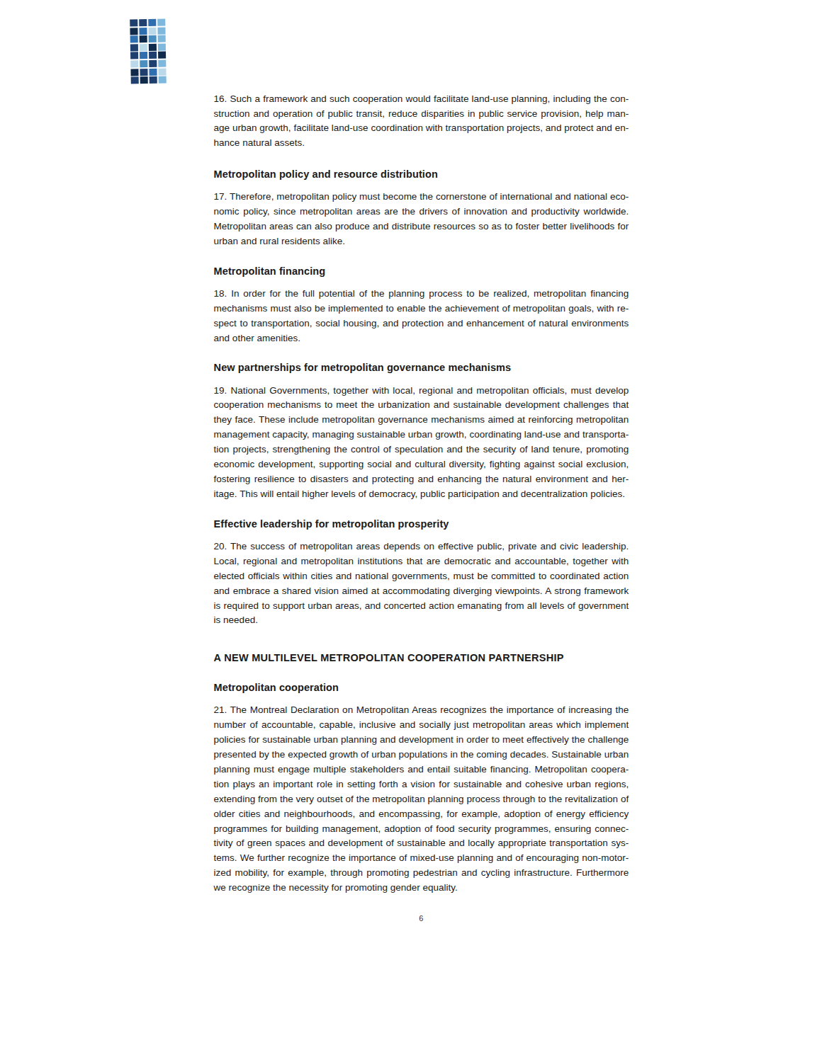16. Such a framework and such cooperation would facilitate land-use planning, including the construction and operation of public transit, reduce disparities in public service provision, help manage urban growth, facilitate land-use coordination with transportation projects, and protect and enhance natural assets.
Metropolitan policy and resource distribution
17. Therefore, metropolitan policy must become the cornerstone of international and national economic policy, since metropolitan areas are the drivers of innovation and productivity worldwide. Metropolitan areas can also produce and distribute resources so as to foster better livelihoods for urban and rural residents alike.
Metropolitan financing
18. In order for the full potential of the planning process to be realized, metropolitan financing mechanisms must also be implemented to enable the achievement of metropolitan goals, with respect to transportation, social housing, and protection and enhancement of natural environments and other amenities.
New partnerships for metropolitan governance mechanisms
19. National Governments, together with local, regional and metropolitan officials, must develop cooperation mechanisms to meet the urbanization and sustainable development challenges that they face. These include metropolitan governance mechanisms aimed at reinforcing metropolitan management capacity, managing sustainable urban growth, coordinating land-use and transportation projects, strengthening the control of speculation and the security of land tenure, promoting economic development, supporting social and cultural diversity, fighting against social exclusion, fostering resilience to disasters and protecting and enhancing the natural environment and heritage. This will entail higher levels of democracy, public participation and decentralization policies.
Effective leadership for metropolitan prosperity
20. The success of metropolitan areas depends on effective public, private and civic leadership. Local, regional and metropolitan institutions that are democratic and accountable, together with elected officials within cities and national governments, must be committed to coordinated action and embrace a shared vision aimed at accommodating diverging viewpoints. A strong framework is required to support urban areas, and concerted action emanating from all levels of government is needed.
A new multilevel metropolitan cooperation partnership
Metropolitan cooperation
21. The Montreal Declaration on Metropolitan Areas recognizes the importance of increasing the number of accountable, capable, inclusive and socially just metropolitan areas which implement policies for sustainable urban planning and development in order to meet effectively the challenge presented by the expected growth of urban populations in the coming decades. Sustainable urban planning must engage multiple stakeholders and entail suitable financing. Metropolitan cooperation plays an important role in setting forth a vision for sustainable and cohesive urban regions, extending from the very outset of the metropolitan planning process through to the revitalization of older cities and neighbourhoods, and encompassing, for example, adoption of energy efficiency programmes for building management, adoption of food security programmes, ensuring connectivity of green spaces and development of sustainable and locally appropriate transportation systems. We further recognize the importance of mixed-use planning and of encouraging non-motorized mobility, for example, through promoting pedestrian and cycling infrastructure. Furthermore we recognize the necessity for promoting gender equality.
6